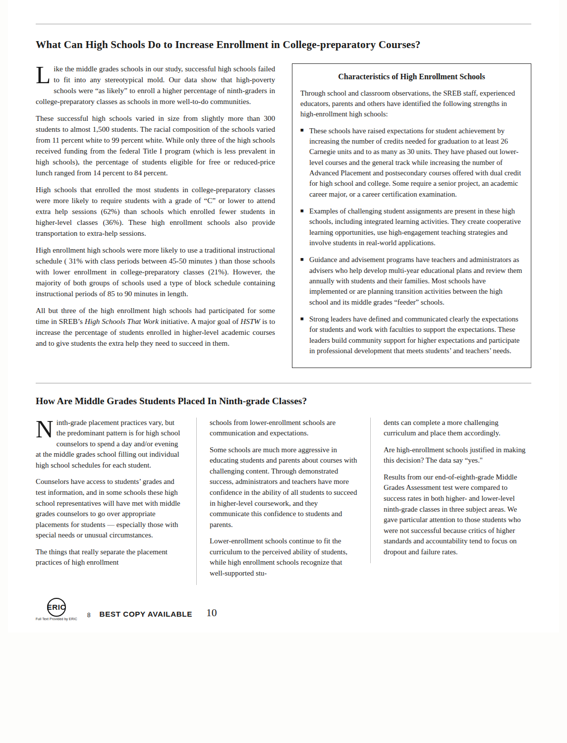What Can High Schools Do to Increase Enrollment in College-preparatory Courses?
Like the middle grades schools in our study, successful high schools failed to fit into any stereotypical mold. Our data show that high-poverty schools were “as likely” to enroll a higher percentage of ninth-graders in college-preparatory classes as schools in more well-to-do communities.
These successful high schools varied in size from slightly more than 300 students to almost 1,500 students. The racial composition of the schools varied from 11 percent white to 99 percent white. While only three of the high schools received funding from the federal Title I program (which is less prevalent in high schools), the percentage of students eligible for free or reduced-price lunch ranged from 14 percent to 84 percent.
High schools that enrolled the most students in college-preparatory classes were more likely to require students with a grade of “C” or lower to attend extra help sessions (62%) than schools which enrolled fewer students in higher-level classes (36%). These high enrollment schools also provide transportation to extra-help sessions.
High enrollment high schools were more likely to use a traditional instructional schedule ( 31% with class periods between 45-50 minutes ) than those schools with lower enrollment in college-preparatory classes (21%). However, the majority of both groups of schools used a type of block schedule containing instructional periods of 85 to 90 minutes in length.
All but three of the high enrollment high schools had participated for some time in SREB’s High Schools That Work initiative. A major goal of HSTW is to increase the percentage of students enrolled in higher-level academic courses and to give students the extra help they need to succeed in them.
Characteristics of High Enrollment Schools
Through school and classroom observations, the SREB staff, experienced educators, parents and others have identified the following strengths in high-enrollment high schools:
These schools have raised expectations for student achievement by increasing the number of credits needed for graduation to at least 26 Carnegie units and to as many as 30 units. They have phased out lower-level courses and the general track while increasing the number of Advanced Placement and postsecondary courses offered with dual credit for high school and college. Some require a senior project, an academic career major, or a career certification examination.
Examples of challenging student assignments are present in these high schools, including integrated learning activities. They create cooperative learning opportunities, use high-engagement teaching strategies and involve students in real-world applications.
Guidance and advisement programs have teachers and administrators as advisers who help develop multi-year educational plans and review them annually with students and their families. Most schools have implemented or are planning transition activities between the high school and its middle grades “feeder” schools.
Strong leaders have defined and communicated clearly the expectations for students and work with faculties to support the expectations. These leaders build community support for higher expectations and participate in professional development that meets students’ and teachers’ needs.
How Are Middle Grades Students Placed In Ninth-grade Classes?
Ninth-grade placement practices vary, but the predominant pattern is for high school counselors to spend a day and/or evening at the middle grades school filling out individual high school schedules for each student.
Counselors have access to students’ grades and test information, and in some schools these high school representatives will have met with middle grades counselors to go over appropriate placements for students — especially those with special needs or unusual circumstances.
The things that really separate the placement practices of high enrollment
schools from lower-enrollment schools are communication and expectations.
Some schools are much more aggressive in educating students and parents about courses with challenging content. Through demonstrated success, administrators and teachers have more confidence in the ability of all students to succeed in higher-level coursework, and they communicate this confidence to students and parents.
Lower-enrollment schools continue to fit the curriculum to the perceived ability of students, while high enrollment schools recognize that well-supported stu-
dents can complete a more challenging curriculum and place them accordingly.
Are high-enrollment schools justified in making this decision? The data say “yes."
Results from our end-of-eighth-grade Middle Grades Assessment test were compared to success rates in both higher- and lower-level ninth-grade classes in three subject areas. We gave particular attention to those students who were not successful because critics of higher standards and accountability tend to focus on dropout and failure rates.
ERIC
Full Text Provided by ERIC
8
BEST COPY AVAILABLE
10